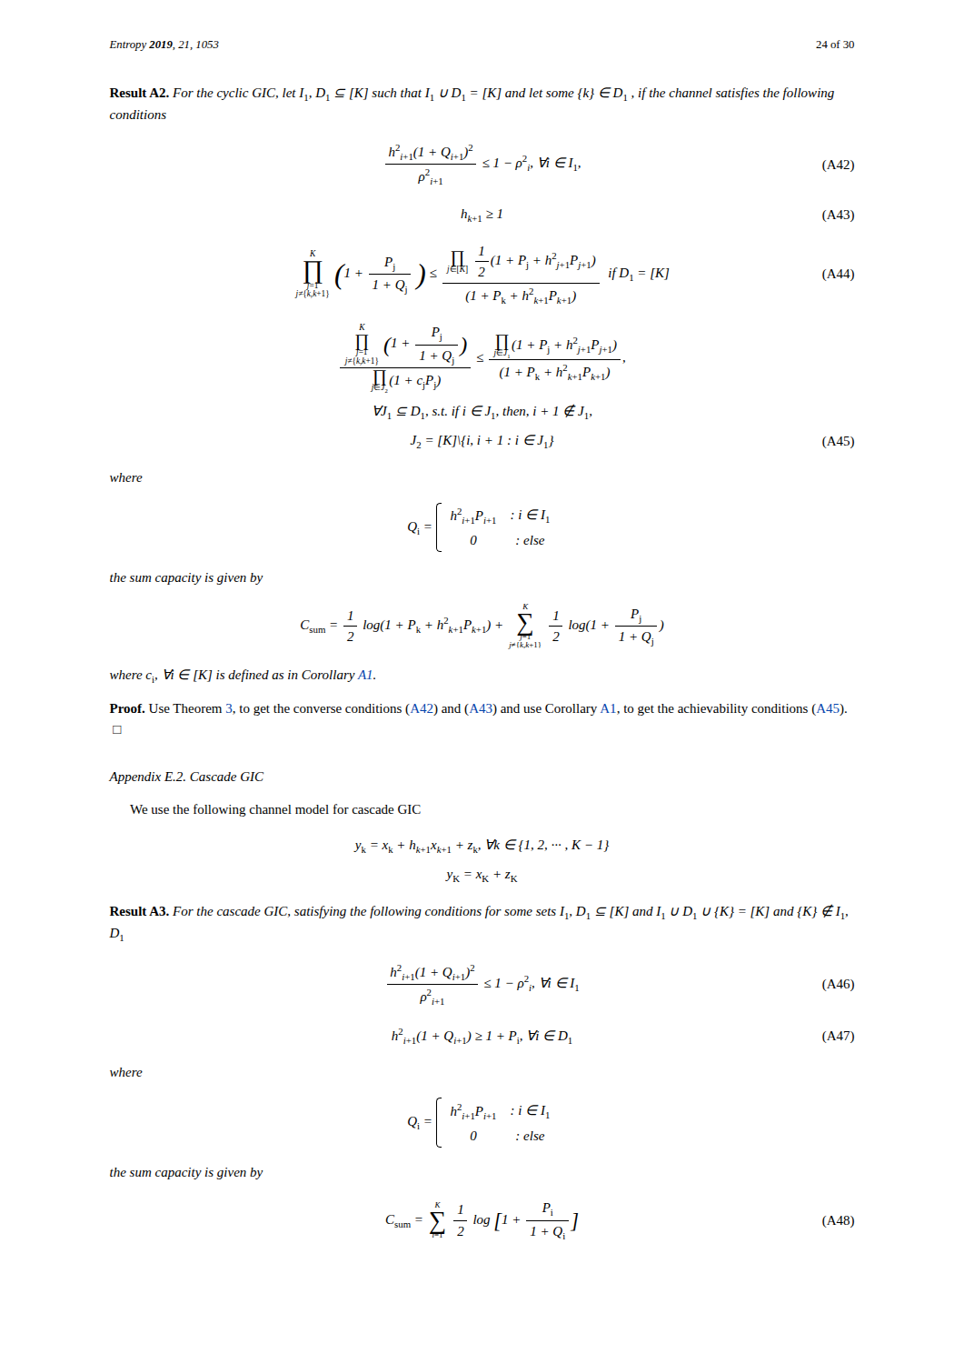Entropy 2019, 21, 1053
24 of 30
Result A2. For the cyclic GIC, let I1, D1 ⊆ [K] such that I1 ∪ D1 = [K] and let some {k} ∈ D1 , if the channel satisfies the following conditions
h2i+1(1 + Qi+1)2 ρ2i+1 ≤ 1 − ρ2i, ∀i ∈ I1, (A42)
hk+1 ≥ 1 (A43)
K ∏ j=1
j≠{k,k+1} (1 + Pj 1 + Qj ) ≤ ∏j∈[K] 12(1 + Pj + h2j+1Pj+1) (1 + Pk + h2k+1Pk+1) if D1 = [K] (A44)
K∏j=1
j≠{k,k+1} (1 + Pj 1 + Qj) ∏j∈J2(1 + cjPj) ≤ ∏j∈J1(1 + Pj + h2j+1Pj+1) (1 + Pk + h2k+1Pk+1) ,
∀J1 ⊆ D1, s.t. if i ∈ J1, then, i + 1 ∉ J1,
J2 = [K]\{i, i + 1 : i ∈ J1} (A45)
where
Qi =
| h 2 i +1 P i +1 | : i ∈ I 1 |
| 0 | : else |
the sum capacity is given by
Csum = 12 log(1 + Pk + h2k+1Pk+1) + K ∑ j=1
j≠{k,k+1} 12 log(1 + Pj 1 + Qj)
where ci, ∀i ∈ [K] is defined as in Corollary A1.
Proof. Use Theorem 3, to get the converse conditions (A42) and (A43) and use Corollary A1, to get the achievability conditions (A45). □
Appendix E.2. Cascade GIC
We use the following channel model for cascade GIC
yk = xk + hk+1xk+1 + zk, ∀k ∈ {1, 2, ··· , K − 1}
yK = xK + zK
Result A3. For the cascade GIC, satisfying the following conditions for some sets I1, D1 ⊆ [K] and I1 ∪ D1 ∪ {K} = [K] and {K} ∉ I1, D1
h2i+1(1 + Qi+1)2 ρ2i+1 ≤ 1 − ρ2i, ∀i ∈ I1 (A46)
h2i+1(1 + Qi+1) ≥ 1 + Pi, ∀i ∈ D1 (A47)
where
Qi =
| h 2 i +1 P i +1 | : i ∈ I 1 |
| 0 | : else |
the sum capacity is given by
Csum = K ∑ i=1 12 log [1 + Pi 1 + Qi] (A48)